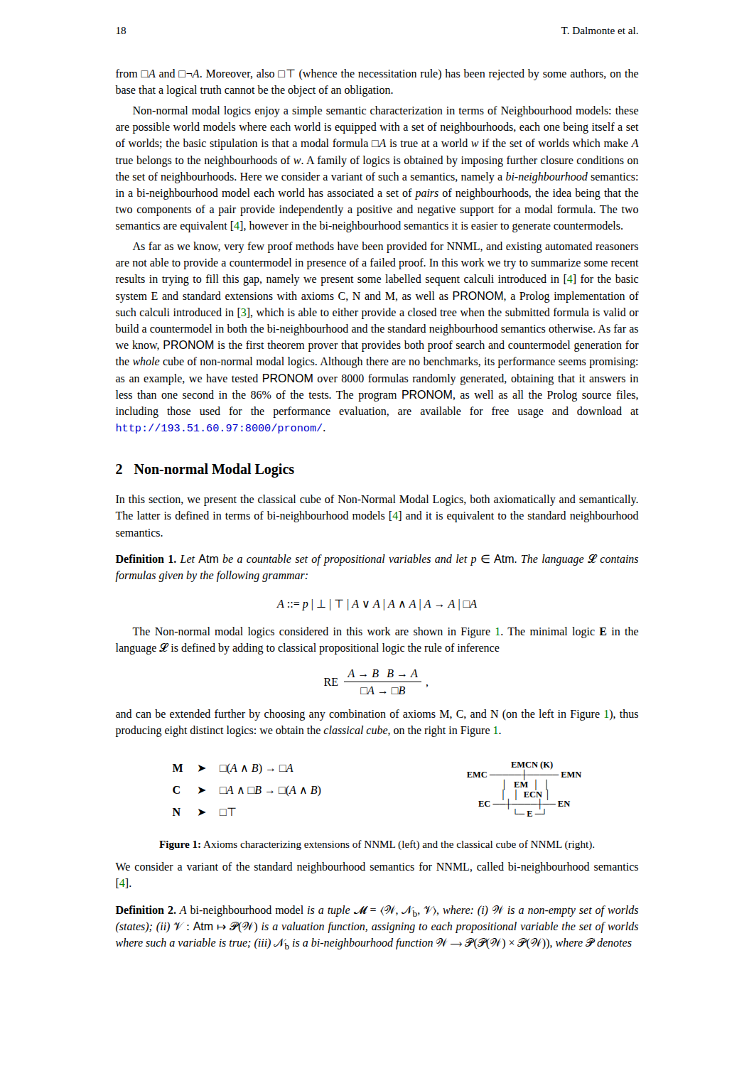18 T. Dalmonte et al.
from □A and □¬A. Moreover, also □⊤ (whence the necessitation rule) has been rejected by some authors, on the base that a logical truth cannot be the object of an obligation.
Non-normal modal logics enjoy a simple semantic characterization in terms of Neighbourhood models: these are possible world models where each world is equipped with a set of neighbourhoods, each one being itself a set of worlds; the basic stipulation is that a modal formula □A is true at a world w if the set of worlds which make A true belongs to the neighbourhoods of w. A family of logics is obtained by imposing further closure conditions on the set of neighbourhoods. Here we consider a variant of such a semantics, namely a bi-neighbourhood semantics: in a bi-neighbourhood model each world has associated a set of pairs of neighbourhoods, the idea being that the two components of a pair provide independently a positive and negative support for a modal formula. The two semantics are equivalent [4], however in the bi-neighbourhood semantics it is easier to generate countermodels.
As far as we know, very few proof methods have been provided for NNML, and existing automated reasoners are not able to provide a countermodel in presence of a failed proof. In this work we try to summarize some recent results in trying to fill this gap, namely we present some labelled sequent calculi introduced in [4] for the basic system E and standard extensions with axioms C, N and M, as well as PRONOM, a Prolog implementation of such calculi introduced in [3], which is able to either provide a closed tree when the submitted formula is valid or build a countermodel in both the bi-neighbourhood and the standard neighbourhood semantics otherwise. As far as we know, PRONOM is the first theorem prover that provides both proof search and countermodel generation for the whole cube of non-normal modal logics. Although there are no benchmarks, its performance seems promising: as an example, we have tested PRONOM over 8000 formulas randomly generated, obtaining that it answers in less than one second in the 86% of the tests. The program PRONOM, as well as all the Prolog source files, including those used for the performance evaluation, are available for free usage and download at http://193.51.60.97:8000/pronom/.
2 Non-normal Modal Logics
In this section, we present the classical cube of Non-Normal Modal Logics, both axiomatically and semantically. The latter is defined in terms of bi-neighbourhood models [4] and it is equivalent to the standard neighbourhood semantics.
Definition 1. Let Atm be a countable set of propositional variables and let p ∈ Atm. The language 𝓛 contains formulas given by the following grammar:
A ::= p | ⊥ | ⊤ | A ∨ A | A ∧ A | A → A | □A
The Non-normal modal logics considered in this work are shown in Figure 1. The minimal logic E in the language 𝓛 is defined by adding to classical propositional logic the rule of inference
| RE | A → B | B → A | , |
| □ A → □ B |
and can be extended further by choosing any combination of axioms M, C, and N (on the left in Figure 1), thus producing eight distinct logics: we obtain the classical cube, on the right in Figure 1.
| M | ➤ | □( A ∧ B ) → □ A |
| C | ➤ | □ A ∧ □ B → □( A ∧ B ) |
| N | ➤ | □⊤ |
EMCN (K) EMC ─────┼───── EMN │ EM │ │ │ │ ECN │ EC ──┼────┼── EN └─ E ─┘
Figure 1: Axioms characterizing extensions of NNML (left) and the classical cube of NNML (right).
We consider a variant of the standard neighbourhood semantics for NNML, called bi-neighbourhood semantics [4].
Definition 2. A bi-neighbourhood model is a tuple 𝓜 = ⟨𝒲, 𝒩b, 𝒱⟩, where: (i) 𝒲 is a non-empty set of worlds (states); (ii) 𝒱 : Atm ↦ 𝒫(𝒲) is a valuation function, assigning to each propositional variable the set of worlds where such a variable is true; (iii) 𝒩b is a bi-neighbourhood function 𝒲 ⟶ 𝒫(𝒫(𝒲) × 𝒫(𝒲)), where 𝒫 denotes